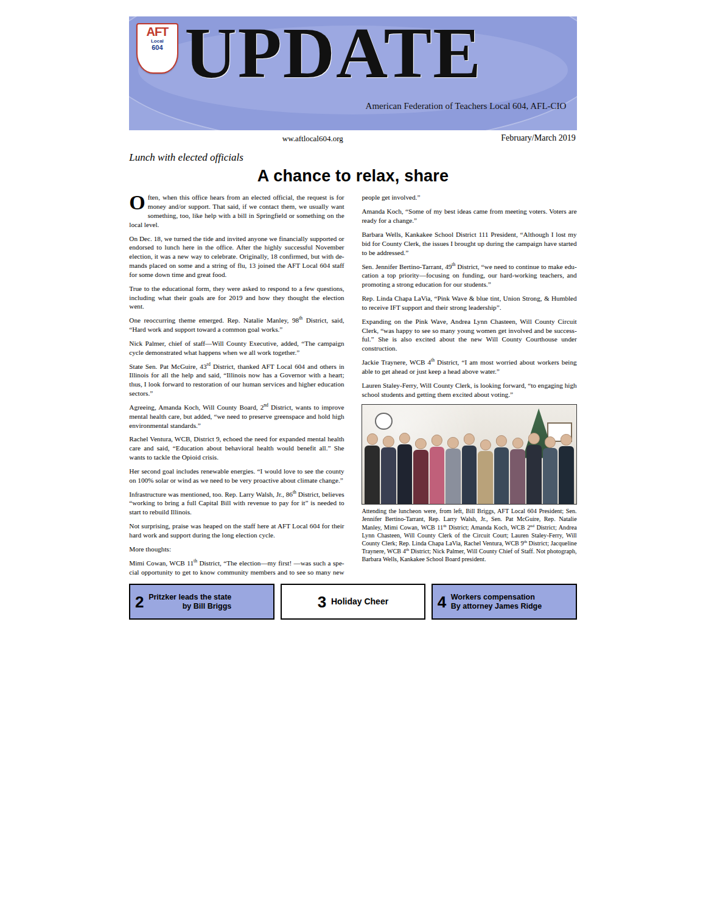AFT Local 604
UPDATE
American Federation of Teachers Local 604, AFL-CIO
ww.aftlocal604.org
February/March 2019
Lunch with elected officials
A chance to relax, share
Often, when this office hears from an elected official, the request is for money and/or support. That said, if we contact them, we usually want something, too, like help with a bill in Springfield or something on the local level.
On Dec. 18, we turned the tide and invited anyone we financially supported or endorsed to lunch here in the office. After the highly successful November election, it was a new way to celebrate. Originally, 18 confirmed, but with demands placed on some and a string of flu, 13 joined the AFT Local 604 staff for some down time and great food.
True to the educational form, they were asked to respond to a few questions, including what their goals are for 2019 and how they thought the election went.
One reoccurring theme emerged. Rep. Natalie Manley, 98th District, said, “Hard work and support toward a common goal works.”
Nick Palmer, chief of staff—Will County Executive, added, “The campaign cycle demonstrated what happens when we all work together.”
State Sen. Pat McGuire, 43rd District, thanked AFT Local 604 and others in Illinois for all the help and said, “Illinois now has a Governor with a heart; thus, I look forward to restoration of our human services and higher education sectors.”
Agreeing, Amanda Koch, Will County Board, 2nd District, wants to improve mental health care, but added, “we need to preserve greenspace and hold high environmental standards.”
Rachel Ventura, WCB, District 9, echoed the need for expanded mental health care and said, “Education about behavioral health would benefit all.” She wants to tackle the Opioid crisis.
Her second goal includes renewable energies. “I would love to see the county on 100% solar or wind as we need to be very proactive about climate change.”
Infrastructure was mentioned, too. Rep. Larry Walsh, Jr., 86th District, believes “working to bring a full Capital Bill with revenue to pay for it” is needed to start to rebuild Illinois.
Not surprising, praise was heaped on the staff here at AFT Local 604 for their hard work and support during the long election cycle.
More thoughts:
Mimi Cowan, WCB 11th District, “The election—my first! —was such a special opportunity to get to know community members and to see so many new people get involved.”
Amanda Koch, “Some of my best ideas came from meeting voters. Voters are ready for a change.”
Barbara Wells, Kankakee School District 111 President, “Although I lost my bid for County Clerk, the issues I brought up during the campaign have started to be addressed.”
Sen. Jennifer Bertino-Tarrant, 49th District, “we need to continue to make education a top priority—focusing on funding, our hard-working teachers, and promoting a strong education for our students.”
Rep. Linda Chapa LaVia, “Pink Wave & blue tint, Union Strong, & Humbled to receive IFT support and their strong leadership”.
Expanding on the Pink Wave, Andrea Lynn Chasteen, Will County Circuit Clerk, “was happy to see so many young women get involved and be successful.” She is also excited about the new Will County Courthouse under construction.
Jackie Traynere, WCB 4th District, “I am most worried about workers being able to get ahead or just keep a head above water.”
Lauren Staley-Ferry, Will County Clerk, is looking forward, “to engaging high school students and getting them excited about voting.”
Attending the luncheon were, from left, Bill Briggs, AFT Local 604 President; Sen. Jennifer Bertino-Tarrant, Rep. Larry Walsh, Jr., Sen. Pat McGuire, Rep. Natalie Manley, Mimi Cowan, WCB 11th District; Amanda Koch, WCB 2nd District; Andrea Lynn Chasteen, Will County Clerk of the Circuit Court; Lauren Staley-Ferry, Will County Clerk; Rep. Linda Chapa LaVia, Rachel Ventura, WCB 9th District; Jacqueline Traynere, WCB 4th District; Nick Palmer, Will County Chief of Staff. Not photograph, Barbara Wells, Kankakee School Board president.
2
Pritzker leads the stateby Bill Briggs
3
Holiday Cheer
4
Workers compensationBy attorney James Ridge